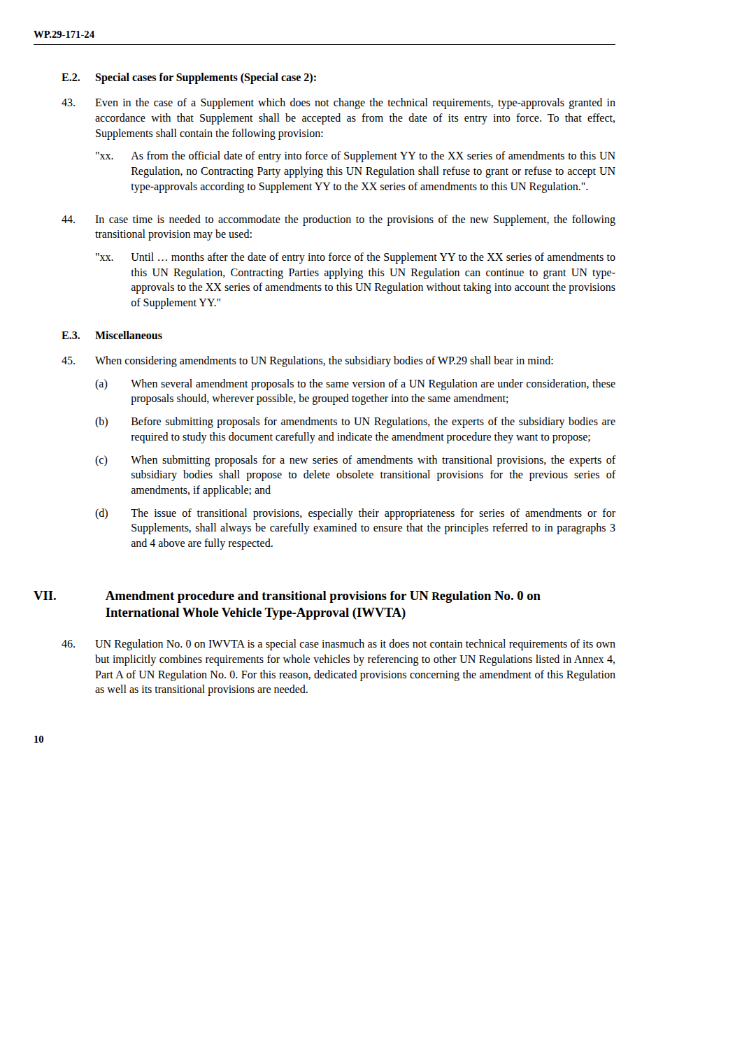WP.29-171-24
E.2.
Special cases for Supplements (Special case 2):
43.
Even in the case of a Supplement which does not change the technical requirements, type-approvals granted in accordance with that Supplement shall be accepted as from the date of its entry into force. To that effect, Supplements shall contain the following provision:
"xx.
As from the official date of entry into force of Supplement YY to the XX series of amendments to this UN Regulation, no Contracting Party applying this UN Regulation shall refuse to grant or refuse to accept UN type-approvals according to Supplement YY to the XX series of amendments to this UN Regulation.".
44.
In case time is needed to accommodate the production to the provisions of the new Supplement, the following transitional provision may be used:
"xx.
Until … months after the date of entry into force of the Supplement YY to the XX series of amendments to this UN Regulation, Contracting Parties applying this UN Regulation can continue to grant UN type-approvals to the XX series of amendments to this UN Regulation without taking into account the provisions of Supplement YY."
E.3.
Miscellaneous
45.
When considering amendments to UN Regulations, the subsidiary bodies of WP.29 shall bear in mind:
(a)
When several amendment proposals to the same version of a UN Regulation are under consideration, these proposals should, wherever possible, be grouped together into the same amendment;
(b)
Before submitting proposals for amendments to UN Regulations, the experts of the subsidiary bodies are required to study this document carefully and indicate the amendment procedure they want to propose;
(c)
When submitting proposals for a new series of amendments with transitional provisions, the experts of subsidiary bodies shall propose to delete obsolete transitional provisions for the previous series of amendments, if applicable; and
(d)
The issue of transitional provisions, especially their appropriateness for series of amendments or for Supplements, shall always be carefully examined to ensure that the principles referred to in paragraphs 3 and 4 above are fully respected.
VII. Amendment procedure and transitional provisions for UN Regulation No. 0 on International Whole Vehicle Type-Approval (IWVTA)
46.
UN Regulation No. 0 on IWVTA is a special case inasmuch as it does not contain technical requirements of its own but implicitly combines requirements for whole vehicles by referencing to other UN Regulations listed in Annex 4, Part A of UN Regulation No. 0. For this reason, dedicated provisions concerning the amendment of this Regulation as well as its transitional provisions are needed.
10